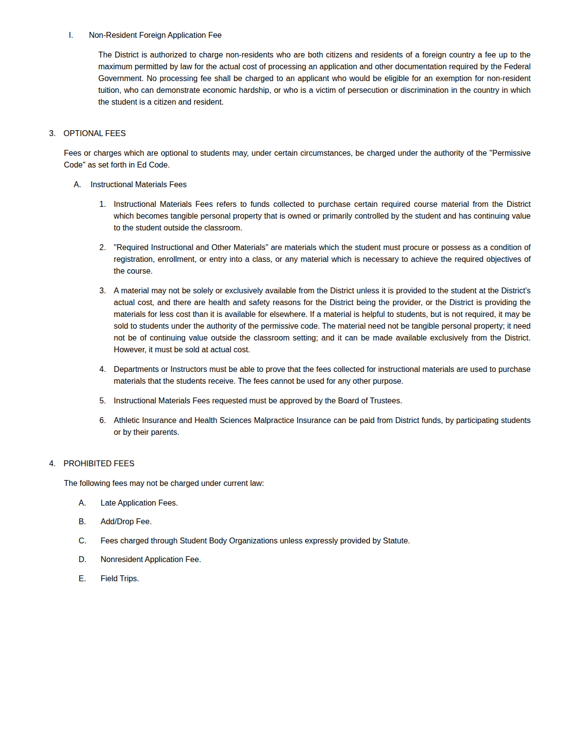I. Non-Resident Foreign Application Fee
The District is authorized to charge non-residents who are both citizens and residents of a foreign country a fee up to the maximum permitted by law for the actual cost of processing an application and other documentation required by the Federal Government. No processing fee shall be charged to an applicant who would be eligible for an exemption for non-resident tuition, who can demonstrate economic hardship, or who is a victim of persecution or discrimination in the country in which the student is a citizen and resident.
3. OPTIONAL FEES
Fees or charges which are optional to students may, under certain circumstances, be charged under the authority of the "Permissive Code" as set forth in Ed Code.
A. Instructional Materials Fees
1. Instructional Materials Fees refers to funds collected to purchase certain required course material from the District which becomes tangible personal property that is owned or primarily controlled by the student and has continuing value to the student outside the classroom.
2. "Required Instructional and Other Materials" are materials which the student must procure or possess as a condition of registration, enrollment, or entry into a class, or any material which is necessary to achieve the required objectives of the course.
3. A material may not be solely or exclusively available from the District unless it is provided to the student at the District's actual cost, and there are health and safety reasons for the District being the provider, or the District is providing the materials for less cost than it is available for elsewhere. If a material is helpful to students, but is not required, it may be sold to students under the authority of the permissive code. The material need not be tangible personal property; it need not be of continuing value outside the classroom setting; and it can be made available exclusively from the District. However, it must be sold at actual cost.
4. Departments or Instructors must be able to prove that the fees collected for instructional materials are used to purchase materials that the students receive. The fees cannot be used for any other purpose.
5. Instructional Materials Fees requested must be approved by the Board of Trustees.
6. Athletic Insurance and Health Sciences Malpractice Insurance can be paid from District funds, by participating students or by their parents.
4. PROHIBITED FEES
The following fees may not be charged under current law:
A. Late Application Fees.
B. Add/Drop Fee.
C. Fees charged through Student Body Organizations unless expressly provided by Statute.
D. Nonresident Application Fee.
E. Field Trips.